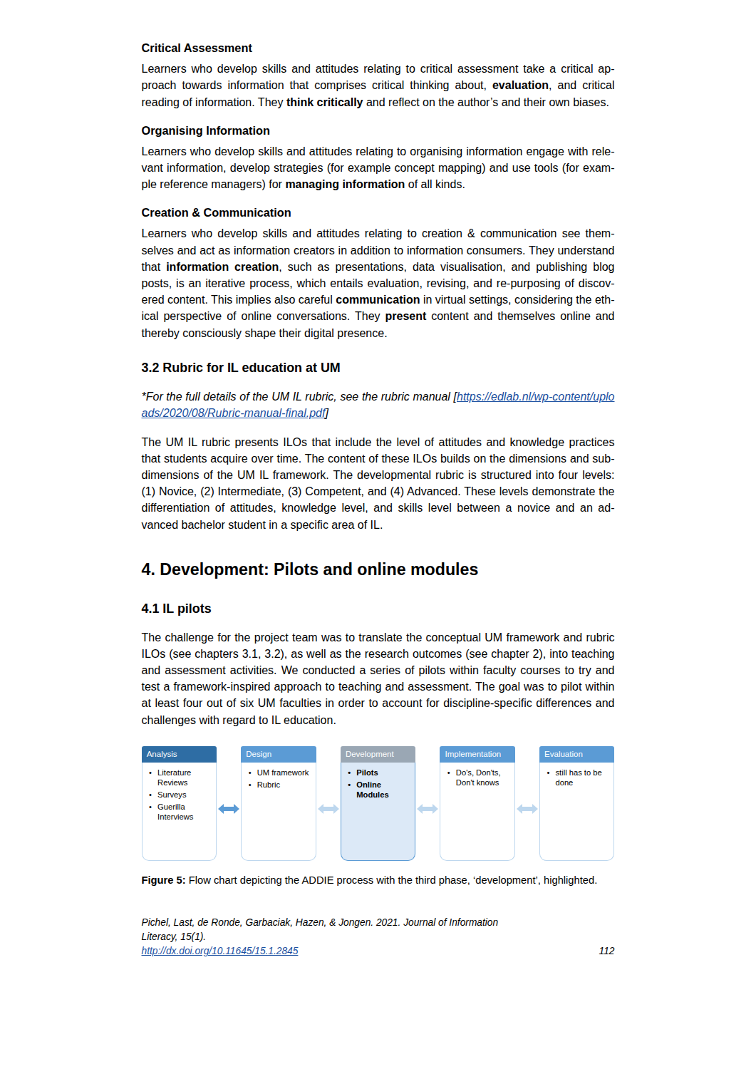Critical Assessment
Learners who develop skills and attitudes relating to critical assessment take a critical approach towards information that comprises critical thinking about, evaluation, and critical reading of information. They think critically and reflect on the author’s and their own biases.
Organising Information
Learners who develop skills and attitudes relating to organising information engage with relevant information, develop strategies (for example concept mapping) and use tools (for example reference managers) for managing information of all kinds.
Creation & Communication
Learners who develop skills and attitudes relating to creation & communication see themselves and act as information creators in addition to information consumers. They understand that information creation, such as presentations, data visualisation, and publishing blog posts, is an iterative process, which entails evaluation, revising, and re-purposing of discovered content. This implies also careful communication in virtual settings, considering the ethical perspective of online conversations. They present content and themselves online and thereby consciously shape their digital presence.
3.2 Rubric for IL education at UM
*For the full details of the UM IL rubric, see the rubric manual [https://edlab.nl/wp-content/uploads/2020/08/Rubric-manual-final.pdf]
The UM IL rubric presents ILOs that include the level of attitudes and knowledge practices that students acquire over time. The content of these ILOs builds on the dimensions and sub-dimensions of the UM IL framework. The developmental rubric is structured into four levels: (1) Novice, (2) Intermediate, (3) Competent, and (4) Advanced. These levels demonstrate the differentiation of attitudes, knowledge level, and skills level between a novice and an advanced bachelor student in a specific area of IL.
4. Development: Pilots and online modules
4.1 IL pilots
The challenge for the project team was to translate the conceptual UM framework and rubric ILOs (see chapters 3.1, 3.2), as well as the research outcomes (see chapter 2), into teaching and assessment activities. We conducted a series of pilots within faculty courses to try and test a framework-inspired approach to teaching and assessment. The goal was to pilot within at least four out of six UM faculties in order to account for discipline-specific differences and challenges with regard to IL education.
Analysis
Literature Reviews
Surveys
Guerilla Interviews
Design
UM framework
Rubric
Development
Pilots
Online Modules
Implementation
Do's, Don'ts, Don't knows
Evaluation
still has to be done
Figure 5: Flow chart depicting the ADDIE process with the third phase, ‘development’, highlighted.
Pichel, Last, de Ronde, Garbaciak, Hazen, & Jongen. 2021. Journal of Information Literacy, 15(1).
http://dx.doi.org/10.11645/15.1.2845
112